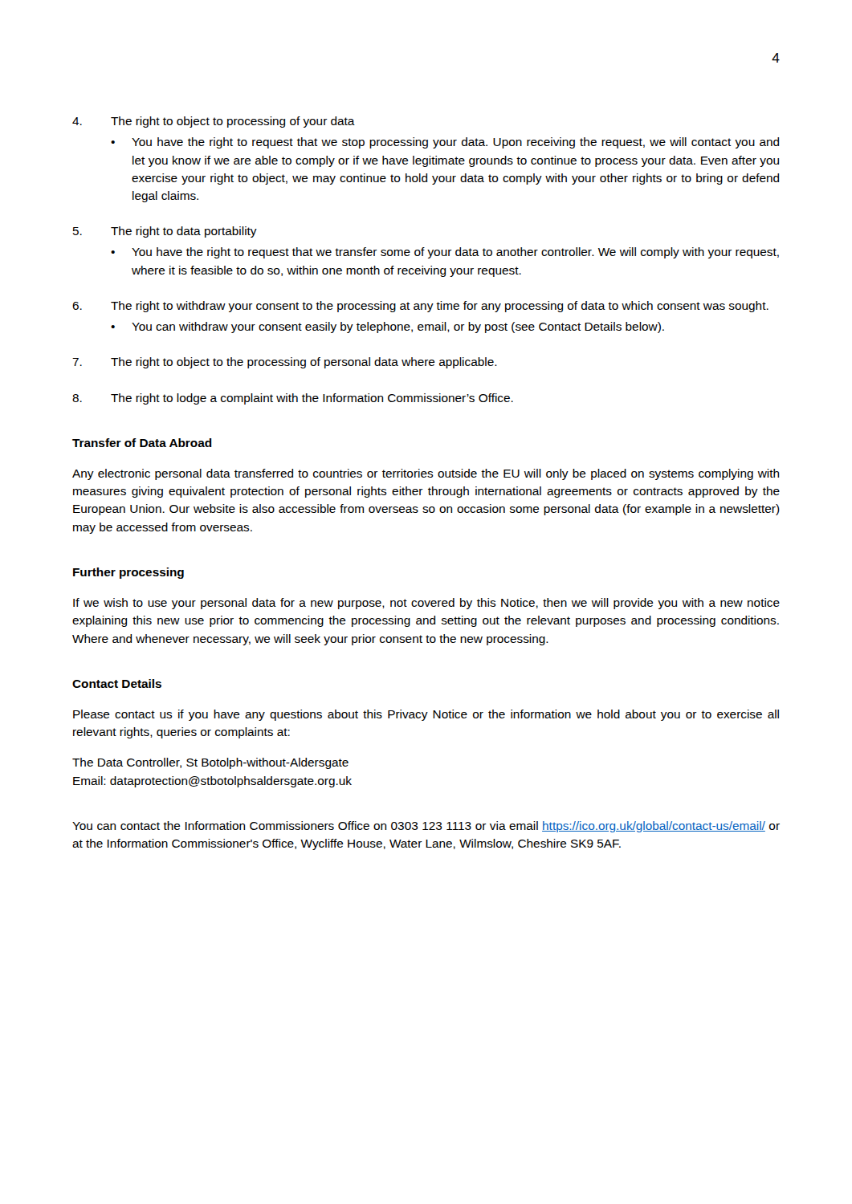4
The right to object to processing of your data
You have the right to request that we stop processing your data. Upon receiving the request, we will contact you and let you know if we are able to comply or if we have legitimate grounds to continue to process your data. Even after you exercise your right to object, we may continue to hold your data to comply with your other rights or to bring or defend legal claims.
The right to data portability
You have the right to request that we transfer some of your data to another controller. We will comply with your request, where it is feasible to do so, within one month of receiving your request.
The right to withdraw your consent to the processing at any time for any processing of data to which consent was sought.
You can withdraw your consent easily by telephone, email, or by post (see Contact Details below).
The right to object to the processing of personal data where applicable.
The right to lodge a complaint with the Information Commissioner’s Office.
Transfer of Data Abroad
Any electronic personal data transferred to countries or territories outside the EU will only be placed on systems complying with measures giving equivalent protection of personal rights either through international agreements or contracts approved by the European Union. Our website is also accessible from overseas so on occasion some personal data (for example in a newsletter) may be accessed from overseas.
Further processing
If we wish to use your personal data for a new purpose, not covered by this Notice, then we will provide you with a new notice explaining this new use prior to commencing the processing and setting out the relevant purposes and processing conditions. Where and whenever necessary, we will seek your prior consent to the new processing.
Contact Details
Please contact us if you have any questions about this Privacy Notice or the information we hold about you or to exercise all relevant rights, queries or complaints at:
The Data Controller, St Botolph-without-Aldersgate
Email: dataprotection@stbotolphsaldersgate.org.uk
You can contact the Information Commissioners Office on 0303 123 1113 or via email https://ico.org.uk/global/contact-us/email/ or at the Information Commissioner's Office, Wycliffe House, Water Lane, Wilmslow, Cheshire SK9 5AF.